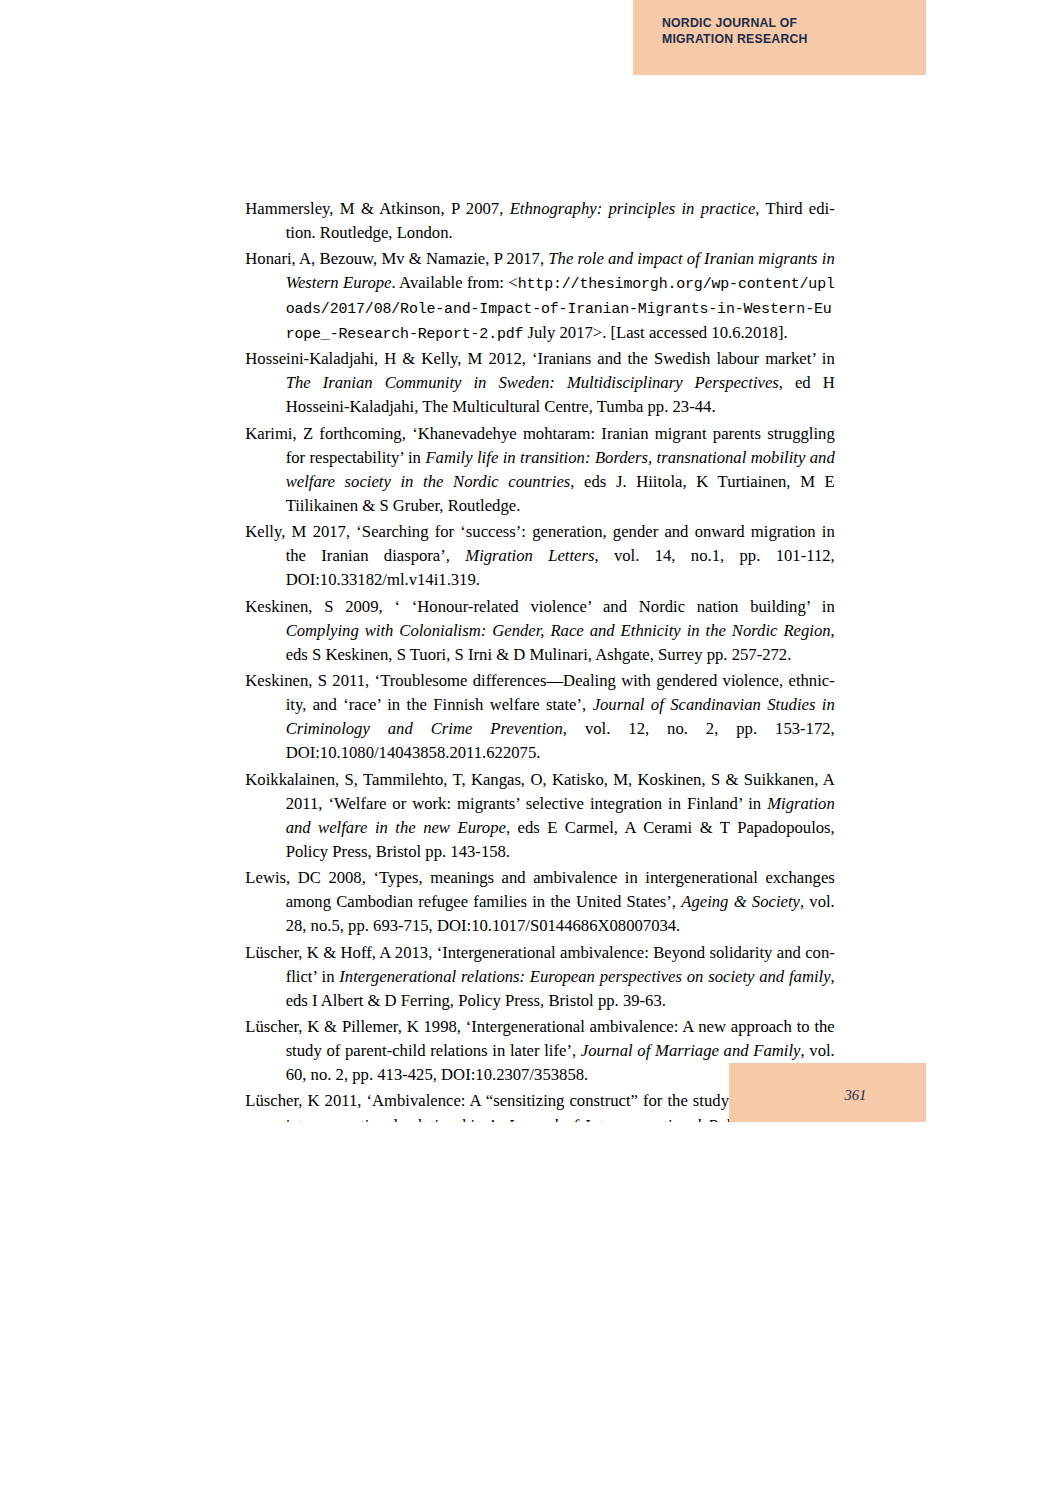Nordic Journal of
Migration Research
Hammersley, M & Atkinson, P 2007, Ethnography: principles in practice, Third edition. Routledge, London.
Honari, A, Bezouw, Mv & Namazie, P 2017, The role and impact of Iranian migrants in Western Europe. Available from: <http://thesimorgh.org/wp-content/uploads/2017/08/Role-and-Impact-of-Iranian-Migrants-in-Western-Europe_-Research-Report-2.pdf July 2017>. [Last accessed 10.6.2018].
Hosseini-Kaladjahi, H & Kelly, M 2012, ‘Iranians and the Swedish labour market’ in The Iranian Community in Sweden: Multidisciplinary Perspectives, ed H Hosseini-Kaladjahi, The Multicultural Centre, Tumba pp. 23-44.
Karimi, Z forthcoming, ‘Khanevadehye mohtaram: Iranian migrant parents struggling for respectability’ in Family life in transition: Borders, transnational mobility and welfare society in the Nordic countries, eds J. Hiitola, K Turtiainen, M E Tiilikainen & S Gruber, Routledge.
Kelly, M 2017, ‘Searching for ‘success’: generation, gender and onward migration in the Iranian diaspora’, Migration Letters, vol. 14, no.1, pp. 101-112, DOI:10.33182/ml.v14i1.319.
Keskinen, S 2009, ‘ ‘Honour-related violence’ and Nordic nation building’ in Complying with Colonialism: Gender, Race and Ethnicity in the Nordic Region, eds S Keskinen, S Tuori, S Irni & D Mulinari, Ashgate, Surrey pp. 257-272.
Keskinen, S 2011, ‘Troublesome differences—Dealing with gendered violence, ethnicity, and ‘race’ in the Finnish welfare state’, Journal of Scandinavian Studies in Criminology and Crime Prevention, vol. 12, no. 2, pp. 153-172, DOI:10.1080/14043858.2011.622075.
Koikkalainen, S, Tammilehto, T, Kangas, O, Katisko, M, Koskinen, S & Suikkanen, A 2011, ‘Welfare or work: migrants’ selective integration in Finland’ in Migration and welfare in the new Europe, eds E Carmel, A Cerami & T Papadopoulos, Policy Press, Bristol pp. 143-158.
Lewis, DC 2008, ‘Types, meanings and ambivalence in intergenerational exchanges among Cambodian refugee families in the United States’, Ageing & Society, vol. 28, no.5, pp. 693-715, DOI:10.1017/S0144686X08007034.
Lüscher, K & Hoff, A 2013, ‘Intergenerational ambivalence: Beyond solidarity and conflict’ in Intergenerational relations: European perspectives on society and family, eds I Albert & D Ferring, Policy Press, Bristol pp. 39-63.
Lüscher, K & Pillemer, K 1998, ‘Intergenerational ambivalence: A new approach to the study of parent-child relations in later life’, Journal of Marriage and Family, vol. 60, no. 2, pp. 413-425, DOI:10.2307/353858.
Lüscher, K 2011, ‘Ambivalence: A “sensitizing construct” for the study and practice of intergenerational relationships’, Journal of Intergenerational Relationships, vol. 9, no. 2, pp. 191-206, DOI:10.1080/15350770.2011.568338.
Madianou, M 2012, ‘Migration and the accentuated ambivalence of motherhood: The role of ICTs in Filipino transnational families’, Global Networks, vol. 12, no. 3, pp. 277-295, DOI:10.1111/j.1471-0374.2012.00352.x
Merton, RK & Barber, E 1963, ‘Sociological ambivalence’, in Sociological theory: Values and socio cultural change, ed E Tiryakian, Free Press, New York pp. 91-120.
361